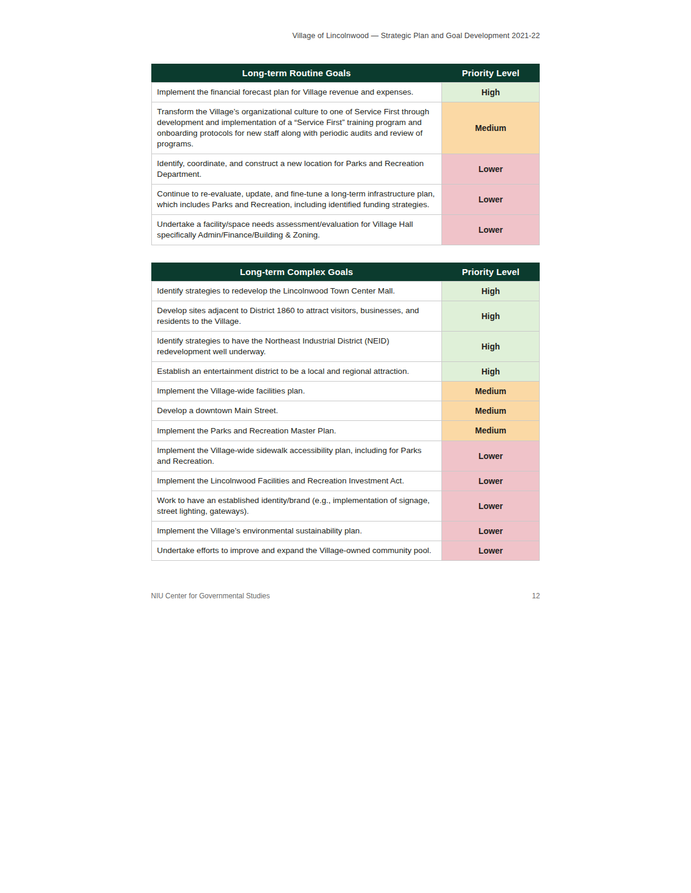Village of Lincolnwood — Strategic Plan and Goal Development 2021-22
| Long-term Routine Goals | Priority Level |
| --- | --- |
| Implement the financial forecast plan for Village revenue and expenses. | High |
| Transform the Village’s organizational culture to one of Service First through development and implementation of a “Service First” training program and onboarding protocols for new staff along with periodic audits and review of programs. | Medium |
| Identify, coordinate, and construct a new location for Parks and Recreation Department. | Lower |
| Continue to re-evaluate, update, and fine-tune a long-term infrastructure plan, which includes Parks and Recreation, including identified funding strategies. | Lower |
| Undertake a facility/space needs assessment/evaluation for Village Hall specifically Admin/Finance/Building & Zoning. | Lower |
| Long-term Complex Goals | Priority Level |
| --- | --- |
| Identify strategies to redevelop the Lincolnwood Town Center Mall. | High |
| Develop sites adjacent to District 1860 to attract visitors, businesses, and residents to the Village. | High |
| Identify strategies to have the Northeast Industrial District (NEID) redevelopment well underway. | High |
| Establish an entertainment district to be a local and regional attraction. | High |
| Implement the Village-wide facilities plan. | Medium |
| Develop a downtown Main Street. | Medium |
| Implement the Parks and Recreation Master Plan. | Medium |
| Implement the Village-wide sidewalk accessibility plan, including for Parks and Recreation. | Lower |
| Implement the Lincolnwood Facilities and Recreation Investment Act. | Lower |
| Work to have an established identity/brand (e.g., implementation of signage, street lighting, gateways). | Lower |
| Implement the Village’s environmental sustainability plan. | Lower |
| Undertake efforts to improve and expand the Village-owned community pool. | Lower |
NIU Center for Governmental Studies
12